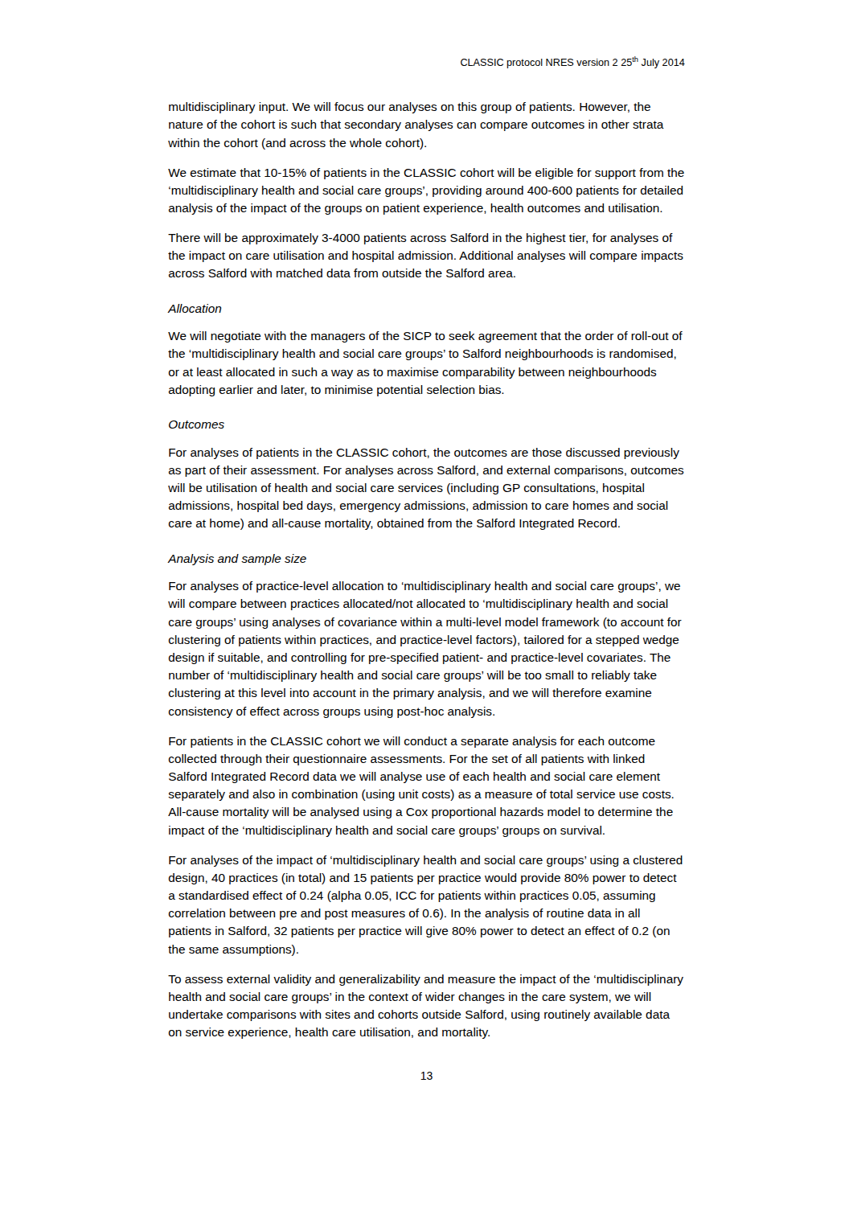CLASSIC protocol NRES version 2 25th July 2014
multidisciplinary input. We will focus our analyses on this group of patients. However, the nature of the cohort is such that secondary analyses can compare outcomes in other strata within the cohort (and across the whole cohort).
We estimate that 10-15% of patients in the CLASSIC cohort will be eligible for support from the ‘multidisciplinary health and social care groups’, providing around 400-600 patients for detailed analysis of the impact of the groups on patient experience, health outcomes and utilisation.
There will be approximately 3-4000 patients across Salford in the highest tier, for analyses of the impact on care utilisation and hospital admission. Additional analyses will compare impacts across Salford with matched data from outside the Salford area.
Allocation
We will negotiate with the managers of the SICP to seek agreement that the order of roll-out of the ‘multidisciplinary health and social care groups’ to Salford neighbourhoods is randomised, or at least allocated in such a way as to maximise comparability between neighbourhoods adopting earlier and later, to minimise potential selection bias.
Outcomes
For analyses of patients in the CLASSIC cohort, the outcomes are those discussed previously as part of their assessment. For analyses across Salford, and external comparisons, outcomes will be utilisation of health and social care services (including GP consultations, hospital admissions, hospital bed days, emergency admissions, admission to care homes and social care at home) and all-cause mortality, obtained from the Salford Integrated Record.
Analysis and sample size
For analyses of practice-level allocation to ‘multidisciplinary health and social care groups’, we will compare between practices allocated/not allocated to ‘multidisciplinary health and social care groups’ using analyses of covariance within a multi-level model framework (to account for clustering of patients within practices, and practice-level factors), tailored for a stepped wedge design if suitable, and controlling for pre-specified patient- and practice-level covariates. The number of ‘multidisciplinary health and social care groups’ will be too small to reliably take clustering at this level into account in the primary analysis, and we will therefore examine consistency of effect across groups using post-hoc analysis.
For patients in the CLASSIC cohort we will conduct a separate analysis for each outcome collected through their questionnaire assessments. For the set of all patients with linked Salford Integrated Record data we will analyse use of each health and social care element separately and also in combination (using unit costs) as a measure of total service use costs. All-cause mortality will be analysed using a Cox proportional hazards model to determine the impact of the ‘multidisciplinary health and social care groups’ groups on survival.
For analyses of the impact of ‘multidisciplinary health and social care groups’ using a clustered design, 40 practices (in total) and 15 patients per practice would provide 80% power to detect a standardised effect of 0.24 (alpha 0.05, ICC for patients within practices 0.05, assuming correlation between pre and post measures of 0.6). In the analysis of routine data in all patients in Salford, 32 patients per practice will give 80% power to detect an effect of 0.2 (on the same assumptions).
To assess external validity and generalizability and measure the impact of the ‘multidisciplinary health and social care groups’ in the context of wider changes in the care system, we will undertake comparisons with sites and cohorts outside Salford, using routinely available data on service experience, health care utilisation, and mortality.
13